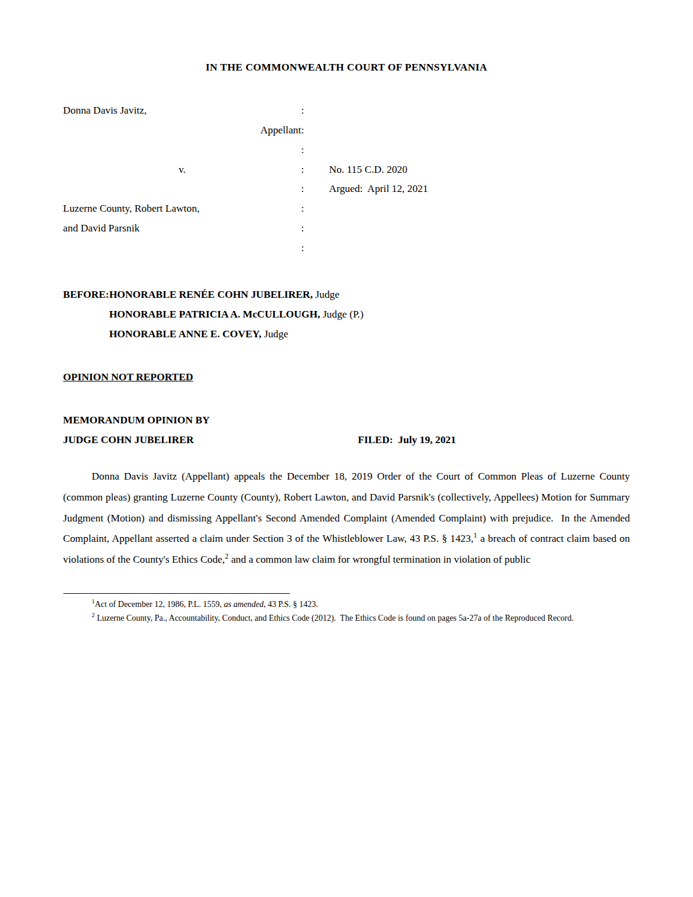IN THE COMMONWEALTH COURT OF PENNSYLVANIA
| Donna Davis Javitz, | : | |
| Appellant | : | |
| | : | |
| v. | : | No. 115 C.D. 2020 |
| | : | Argued: April 12, 2021 |
| Luzerne County, Robert Lawton, | : | |
| and David Parsnik | : | |
| | : | |
| BEFORE: | HONORABLE RENÉE COHN JUBELIRER, Judge |
| | HONORABLE PATRICIA A. McCULLOUGH, Judge (P.) |
| | HONORABLE ANNE E. COVEY, Judge |
OPINION NOT REPORTED
| MEMORANDUM OPINION BY | |
| JUDGE COHN JUBELIRER | FILED: July 19, 2021 |
Donna Davis Javitz (Appellant) appeals the December 18, 2019 Order of the Court of Common Pleas of Luzerne County (common pleas) granting Luzerne County (County), Robert Lawton, and David Parsnik's (collectively, Appellees) Motion for Summary Judgment (Motion) and dismissing Appellant's Second Amended Complaint (Amended Complaint) with prejudice. In the Amended Complaint, Appellant asserted a claim under Section 3 of the Whistleblower Law, 43 P.S. § 1423,1 a breach of contract claim based on violations of the County's Ethics Code,2 and a common law claim for wrongful termination in violation of public
1Act of December 12, 1986, P.L. 1559, as amended, 43 P.S. § 1423.
2 Luzerne County, Pa., Accountability, Conduct, and Ethics Code (2012). The Ethics Code is found on pages 5a-27a of the Reproduced Record.